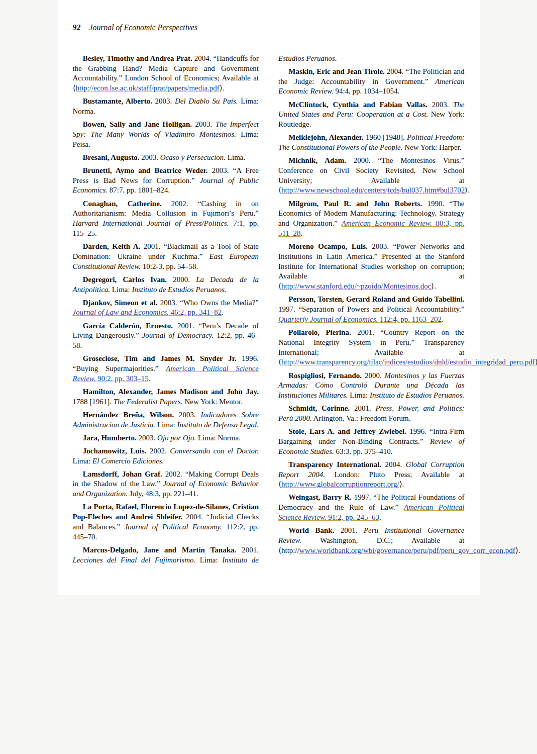92 Journal of Economic Perspectives
Besley, Timothy and Andrea Prat. 2004. “Handcuffs for the Grabbing Hand? Media Capture and Government Accountability.” London School of Economics; Available at ⟨http://econ.lse.ac.uk/staff/prat/papers/media.pdf⟩.
Bustamante, Alberto. 2003. Del Diablo Su País. Lima: Norma.
Bowen, Sally and Jane Holligan. 2003. The Imperfect Spy: The Many Worlds of Vladimiro Montesinos. Lima: Peisa.
Bresani, Augusto. 2003. Ocaso y Persecucion. Lima.
Brunetti, Aymo and Beatrice Weder. 2003. “A Free Press is Bad News for Corruption.” Journal of Public Economics. 87:7, pp. 1801–824.
Conaghan, Catherine. 2002. “Cashing in on Authoritarianism: Media Collusion in Fujimori’s Peru.” Harvard International Journal of Press/Politics. 7:1, pp. 115–25.
Darden, Keith A. 2001. “Blackmail as a Tool of State Domination: Ukraine under Kuchma.” East European Constitutional Review. 10:2-3, pp. 54–58.
Degregori, Carlos Ivan. 2000. La Decada de la Antipolitica. Lima: Instituto de Estudios Peruanos.
Djankov, Simeon et al. 2003. “Who Owns the Media?” Journal of Law and Economics. 46:2, pp. 341–82.
García Calderón, Ernesto. 2001. “Peru’s Decade of Living Dangerously.” Journal of Democracy. 12:2, pp. 46–58.
Groseclose, Tim and James M. Snyder Jr. 1996. “Buying Supermajorities.” American Political Science Review. 90:2, pp. 303–15.
Hamilton, Alexander, James Madison and John Jay. 1788 [1961]. The Federalist Papers. New York: Mentor.
Hernández Breña, Wilson. 2003. Indicadores Sobre Administracion de Justicia. Lima: Instituto de Defensa Legal.
Jara, Humberto. 2003. Ojo por Ojo. Lima: Norma.
Jochamowitz, Luis. 2002. Conversando con el Doctor. Lima: El Comercio Ediciones.
Lamsdorff, Johan Graf. 2002. “Making Corrupt Deals in the Shadow of the Law.” Journal of Economic Behavior and Organization. July, 48:3, pp. 221–41.
La Porta, Rafael, Florencio Lopez-de-Silanes, Cristian Pop-Eleches and Andrei Shleifer. 2004. “Judicial Checks and Balances.” Journal of Political Economy. 112:2, pp. 445–70.
Marcus-Delgado, Jane and Martin Tanaka. 2001. Lecciones del Final del Fujimorismo. Lima: Instituto de Estudios Peruanos.
Maskin, Eric and Jean Tirole. 2004. “The Politician and the Judge: Accountability in Government.” American Economic Review. 94:4, pp. 1034–1054.
McClintock, Cynthia and Fabian Vallas. 2003. The United States and Peru: Cooperation at a Cost. New York: Routledge.
Meiklejohn, Alexander. 1960 [1948]. Political Freedom: The Constitutional Powers of the People. New York: Harper.
Michnik, Adam. 2000. “The Montesinos Virus.” Conference on Civil Society Revisited, New School University; Available at ⟨http://www.newschool.edu/centers/tcds/bul037.htm#bul3702⟩.
Milgrom, Paul R. and John Roberts. 1990. “The Economics of Modern Manufacturing: Technology, Strategy and Organization.” American Economic Review. 80:3, pp. 511–28.
Moreno Ocampo, Luis. 2003. “Power Networks and Institutions in Latin America.” Presented at the Stanford Institute for International Studies workshop on corruption; Available at ⟨http://www.stanford.edu/~pzoido/Montesinos.doc⟩.
Persson, Torsten, Gerard Roland and Guido Tabellini. 1997. “Separation of Powers and Political Accountability.” Quarterly Journal of Economics. 112:4, pp. 1163–202.
Pollarolo, Pierina. 2001. “Country Report on the National Integrity System in Peru.” Transparency International; Available at ⟨http://www.transparency.org/tilac/indices/estudios/dnld/estudio_integridad_peru.pdf⟩.
Rospigliosi, Fernando. 2000. Montesinos y las Fuerzas Armadas: Cómo Controló Durante una Década las Instituciones Militares. Lima: Instituto de Estudios Peruanos.
Schmidt, Corinne. 2001. Press, Power, and Politics: Perú 2000. Arlington, Va.: Freedom Forum.
Stole, Lars A. and Jeffrey Zwiebel. 1996. “Intra-Firm Bargaining under Non-Binding Contracts.” Review of Economic Studies. 63:3, pp. 375–410.
Transparency International. 2004. Global Corruption Report 2004. London: Pluto Press; Available at ⟨http://www.globalcorruptionreport.org/⟩.
Weingast, Barry R. 1997. “The Political Foundations of Democracy and the Rule of Law.” American Political Science Review. 91:2, pp. 245–63.
World Bank. 2001. Peru Institutional Governance Review. Washington, D.C.; Available at ⟨http://www.worldbank.org/wbi/governance/peru/pdf/peru_gov_corr_econ.pdf⟩.